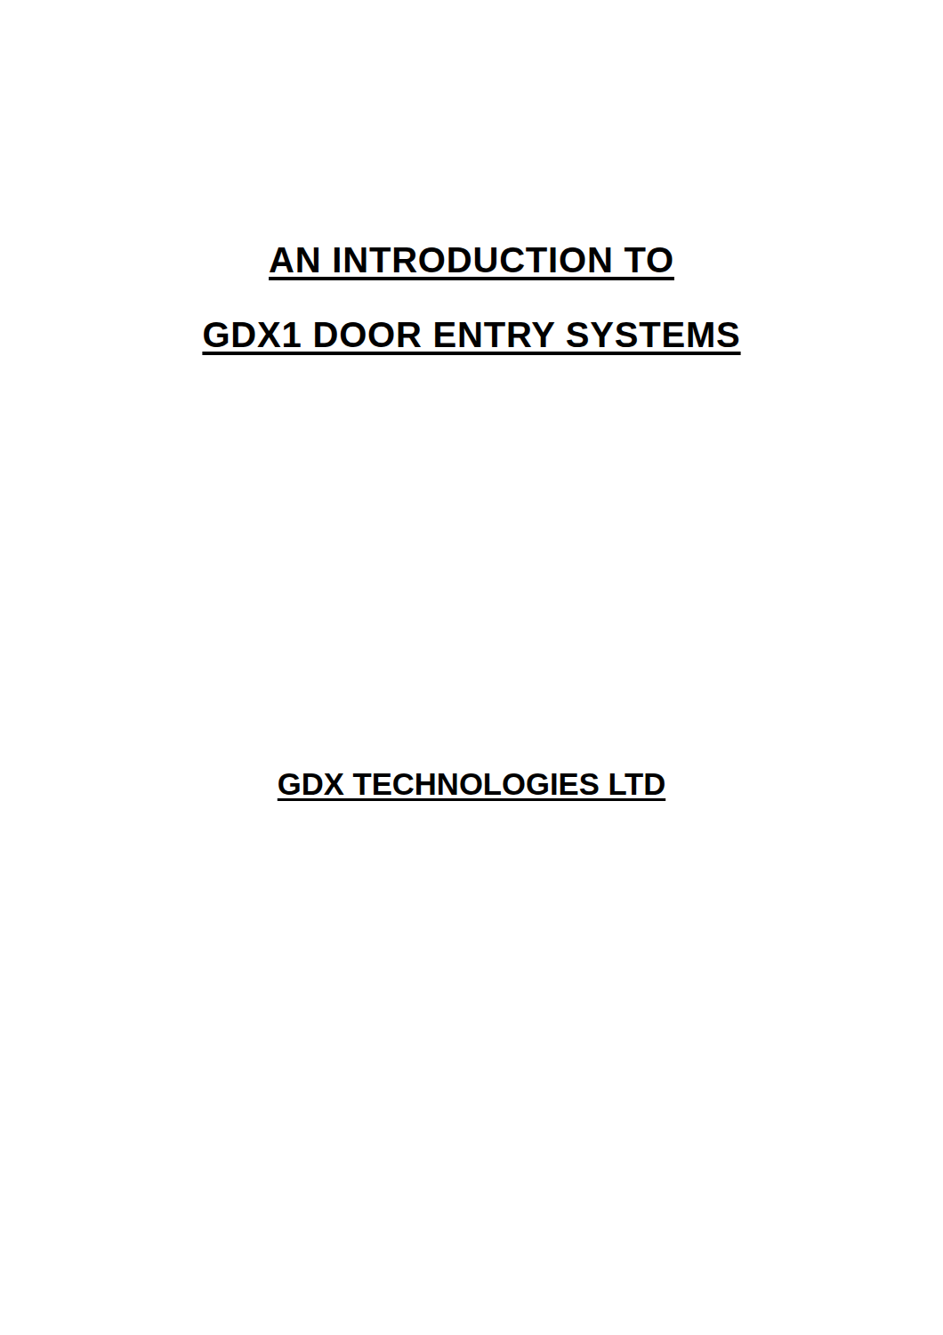AN INTRODUCTION TO GDX1 DOOR ENTRY SYSTEMS
GDX TECHNOLOGIES LTD